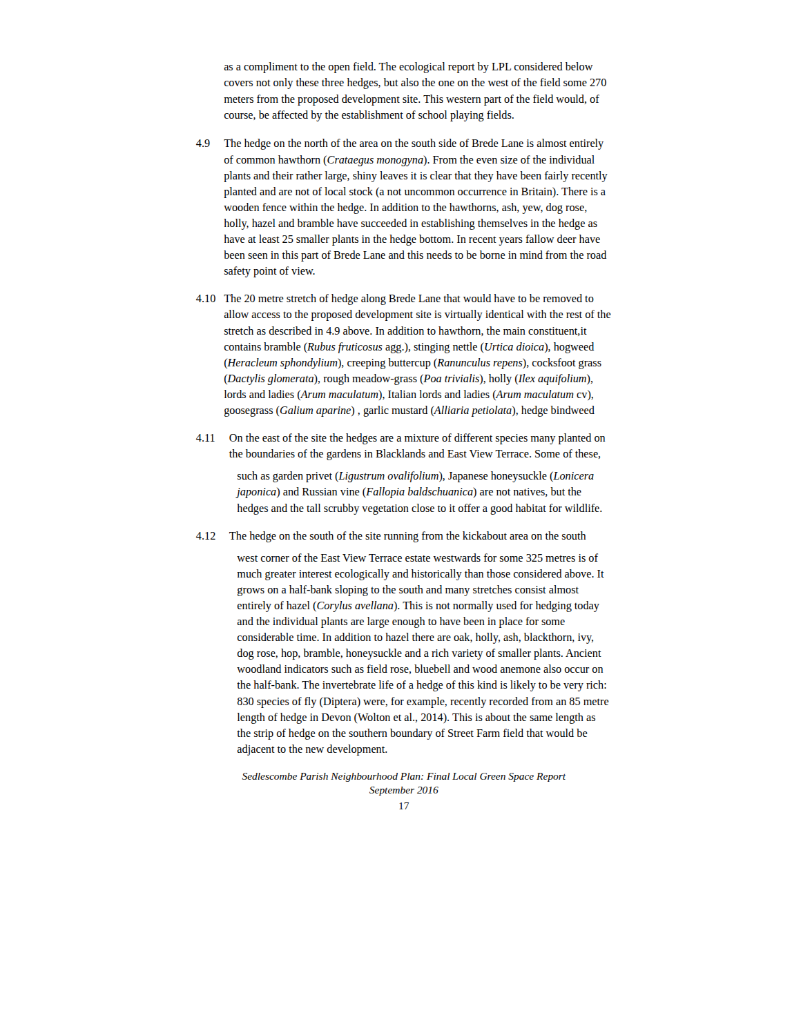as a compliment to the open field. The ecological report by LPL considered below covers not only these three hedges, but also the one on the west of the field some 270 meters from the proposed development site. This western part of the field would, of course, be affected by the establishment of school playing fields.
4.9
The hedge on the north of the area on the south side of Brede Lane is almost entirely of common hawthorn (Crataegus monogyna). From the even size of the individual plants and their rather large, shiny leaves it is clear that they have been fairly recently planted and are not of local stock (a not uncommon occurrence in Britain). There is a wooden fence within the hedge. In addition to the hawthorns, ash, yew, dog rose, holly, hazel and bramble have succeeded in establishing themselves in the hedge as have at least 25 smaller plants in the hedge bottom. In recent years fallow deer have been seen in this part of Brede Lane and this needs to be borne in mind from the road safety point of view.
4.10
The 20 metre stretch of hedge along Brede Lane that would have to be removed to allow access to the proposed development site is virtually identical with the rest of the stretch as described in 4.9 above. In addition to hawthorn, the main constituent,it contains bramble (Rubus fruticosus agg.), stinging nettle (Urtica dioica), hogweed (Heracleum sphondylium), creeping buttercup (Ranunculus repens), cocksfoot grass (Dactylis glomerata), rough meadow-grass (Poa trivialis), holly (Ilex aquifolium), lords and ladies (Arum maculatum), Italian lords and ladies (Arum maculatum cv), goosegrass (Galium aparine) , garlic mustard (Alliaria petiolata), hedge bindweed
4.11
On the east of the site the hedges are a mixture of different species many planted on the boundaries of the gardens in Blacklands and East View Terrace. Some of these,
such as garden privet (Ligustrum ovalifolium), Japanese honeysuckle (Lonicera japonica) and Russian vine (Fallopia baldschuanica) are not natives, but the hedges and the tall scrubby vegetation close to it offer a good habitat for wildlife.
4.12
The hedge on the south of the site running from the kickabout area on the south
west corner of the East View Terrace estate westwards for some 325 metres is of much greater interest ecologically and historically than those considered above. It grows on a half-bank sloping to the south and many stretches consist almost entirely of hazel (Corylus avellana). This is not normally used for hedging today and the individual plants are large enough to have been in place for some considerable time. In addition to hazel there are oak, holly, ash, blackthorn, ivy, dog rose, hop, bramble, honeysuckle and a rich variety of smaller plants. Ancient woodland indicators such as field rose, bluebell and wood anemone also occur on the half-bank. The invertebrate life of a hedge of this kind is likely to be very rich: 830 species of fly (Diptera) were, for example, recently recorded from an 85 metre length of hedge in Devon (Wolton et al., 2014). This is about the same length as the strip of hedge on the southern boundary of Street Farm field that would be adjacent to the new development.
Sedlescombe Parish Neighbourhood Plan: Final Local Green Space Report
September 2016
17